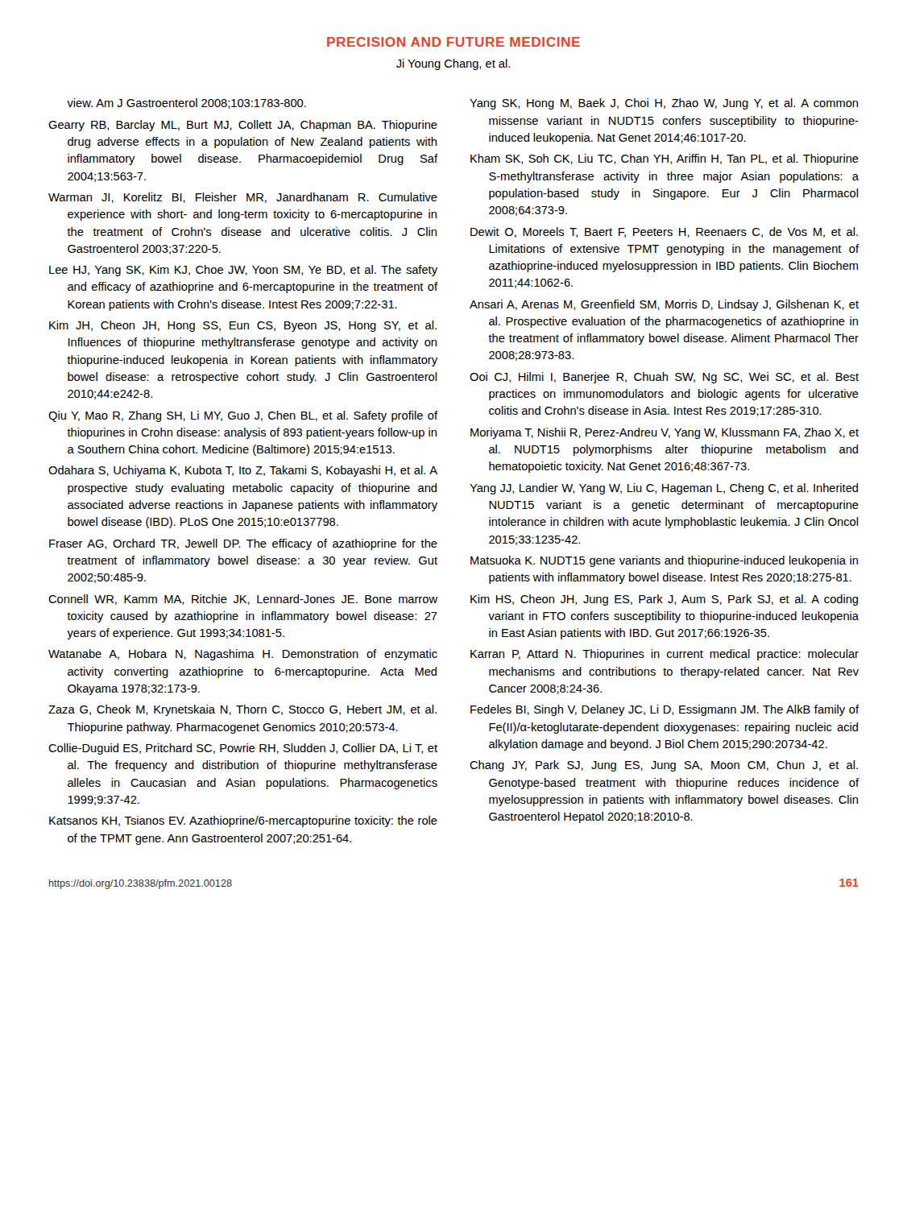Precision and Future Medicine
Ji Young Chang, et al.
view. Am J Gastroenterol 2008;103:1783-800.
Gearry RB, Barclay ML, Burt MJ, Collett JA, Chapman BA. Thiopurine drug adverse effects in a population of New Zealand patients with inflammatory bowel disease. Pharmacoepidemiol Drug Saf 2004;13:563-7.
Warman JI, Korelitz BI, Fleisher MR, Janardhanam R. Cumulative experience with short- and long-term toxicity to 6-mercaptopurine in the treatment of Crohn's disease and ulcerative colitis. J Clin Gastroenterol 2003;37:220-5.
Lee HJ, Yang SK, Kim KJ, Choe JW, Yoon SM, Ye BD, et al. The safety and efficacy of azathioprine and 6-mercaptopurine in the treatment of Korean patients with Crohn's disease. Intest Res 2009;7:22-31.
Kim JH, Cheon JH, Hong SS, Eun CS, Byeon JS, Hong SY, et al. Influences of thiopurine methyltransferase genotype and activity on thiopurine-induced leukopenia in Korean patients with inflammatory bowel disease: a retrospective cohort study. J Clin Gastroenterol 2010;44:e242-8.
Qiu Y, Mao R, Zhang SH, Li MY, Guo J, Chen BL, et al. Safety profile of thiopurines in Crohn disease: analysis of 893 patient-years follow-up in a Southern China cohort. Medicine (Baltimore) 2015;94:e1513.
Odahara S, Uchiyama K, Kubota T, Ito Z, Takami S, Kobayashi H, et al. A prospective study evaluating metabolic capacity of thiopurine and associated adverse reactions in Japanese patients with inflammatory bowel disease (IBD). PLoS One 2015;10:e0137798.
Fraser AG, Orchard TR, Jewell DP. The efficacy of azathioprine for the treatment of inflammatory bowel disease: a 30 year review. Gut 2002;50:485-9.
Connell WR, Kamm MA, Ritchie JK, Lennard-Jones JE. Bone marrow toxicity caused by azathioprine in inflammatory bowel disease: 27 years of experience. Gut 1993;34:1081-5.
Watanabe A, Hobara N, Nagashima H. Demonstration of enzymatic activity converting azathioprine to 6-mercaptopurine. Acta Med Okayama 1978;32:173-9.
Zaza G, Cheok M, Krynetskaia N, Thorn C, Stocco G, Hebert JM, et al. Thiopurine pathway. Pharmacogenet Genomics 2010;20:573-4.
Collie-Duguid ES, Pritchard SC, Powrie RH, Sludden J, Collier DA, Li T, et al. The frequency and distribution of thiopurine methyltransferase alleles in Caucasian and Asian populations. Pharmacogenetics 1999;9:37-42.
Katsanos KH, Tsianos EV. Azathioprine/6-mercaptopurine toxicity: the role of the TPMT gene. Ann Gastroenterol 2007;20:251-64.
Yang SK, Hong M, Baek J, Choi H, Zhao W, Jung Y, et al. A common missense variant in NUDT15 confers susceptibility to thiopurine-induced leukopenia. Nat Genet 2014;46:1017-20.
Kham SK, Soh CK, Liu TC, Chan YH, Ariffin H, Tan PL, et al. Thiopurine S-methyltransferase activity in three major Asian populations: a population-based study in Singapore. Eur J Clin Pharmacol 2008;64:373-9.
Dewit O, Moreels T, Baert F, Peeters H, Reenaers C, de Vos M, et al. Limitations of extensive TPMT genotyping in the management of azathioprine-induced myelosuppression in IBD patients. Clin Biochem 2011;44:1062-6.
Ansari A, Arenas M, Greenfield SM, Morris D, Lindsay J, Gilshenan K, et al. Prospective evaluation of the pharmacogenetics of azathioprine in the treatment of inflammatory bowel disease. Aliment Pharmacol Ther 2008;28:973-83.
Ooi CJ, Hilmi I, Banerjee R, Chuah SW, Ng SC, Wei SC, et al. Best practices on immunomodulators and biologic agents for ulcerative colitis and Crohn's disease in Asia. Intest Res 2019;17:285-310.
Moriyama T, Nishii R, Perez-Andreu V, Yang W, Klussmann FA, Zhao X, et al. NUDT15 polymorphisms alter thiopurine metabolism and hematopoietic toxicity. Nat Genet 2016;48:367-73.
Yang JJ, Landier W, Yang W, Liu C, Hageman L, Cheng C, et al. Inherited NUDT15 variant is a genetic determinant of mercaptopurine intolerance in children with acute lymphoblastic leukemia. J Clin Oncol 2015;33:1235-42.
Matsuoka K. NUDT15 gene variants and thiopurine-induced leukopenia in patients with inflammatory bowel disease. Intest Res 2020;18:275-81.
Kim HS, Cheon JH, Jung ES, Park J, Aum S, Park SJ, et al. A coding variant in FTO confers susceptibility to thiopurine-induced leukopenia in East Asian patients with IBD. Gut 2017;66:1926-35.
Karran P, Attard N. Thiopurines in current medical practice: molecular mechanisms and contributions to therapy-related cancer. Nat Rev Cancer 2008;8:24-36.
Fedeles BI, Singh V, Delaney JC, Li D, Essigmann JM. The AlkB family of Fe(II)/α-ketoglutarate-dependent dioxygenases: repairing nucleic acid alkylation damage and beyond. J Biol Chem 2015;290:20734-42.
Chang JY, Park SJ, Jung ES, Jung SA, Moon CM, Chun J, et al. Genotype-based treatment with thiopurine reduces incidence of myelosuppression in patients with inflammatory bowel diseases. Clin Gastroenterol Hepatol 2020;18:2010-8.
https://doi.org/10.23838/pfm.2021.00128 161